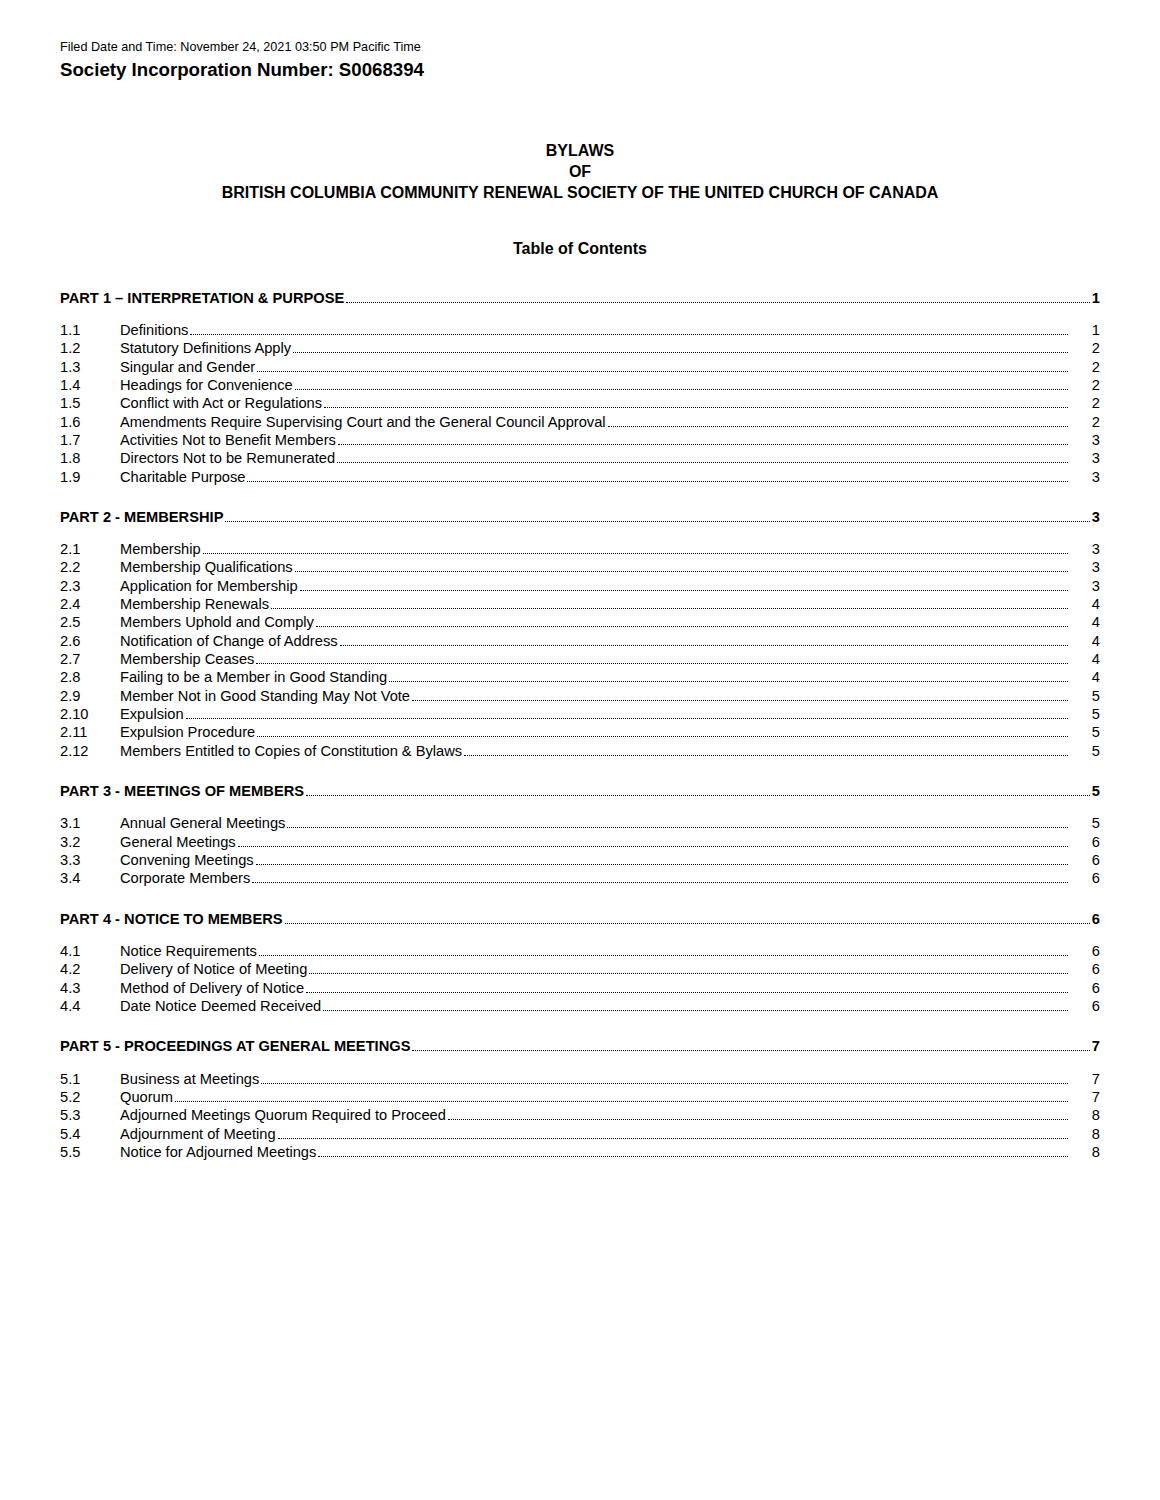Filed Date and Time: November 24, 2021 03:50 PM Pacific Time
Society Incorporation Number: S0068394
BYLAWS
OF
BRITISH COLUMBIA COMMUNITY RENEWAL SOCIETY OF THE UNITED CHURCH OF CANADA
Table of Contents
PART 1 – INTERPRETATION & PURPOSE 1
| 1.1 | Definitions | 1 |
| 1.2 | Statutory Definitions Apply | 2 |
| 1.3 | Singular and Gender | 2 |
| 1.4 | Headings for Convenience | 2 |
| 1.5 | Conflict with Act or Regulations | 2 |
| 1.6 | Amendments Require Supervising Court and the General Council Approval | 2 |
| 1.7 | Activities Not to Benefit Members | 3 |
| 1.8 | Directors Not to be Remunerated | 3 |
| 1.9 | Charitable Purpose | 3 |
PART 2 - MEMBERSHIP 3
| 2.1 | Membership | 3 |
| 2.2 | Membership Qualifications | 3 |
| 2.3 | Application for Membership | 3 |
| 2.4 | Membership Renewals | 4 |
| 2.5 | Members Uphold and Comply | 4 |
| 2.6 | Notification of Change of Address | 4 |
| 2.7 | Membership Ceases | 4 |
| 2.8 | Failing to be a Member in Good Standing | 4 |
| 2.9 | Member Not in Good Standing May Not Vote | 5 |
| 2.10 | Expulsion | 5 |
| 2.11 | Expulsion Procedure | 5 |
| 2.12 | Members Entitled to Copies of Constitution & Bylaws | 5 |
PART 3 - MEETINGS OF MEMBERS 5
| 3.1 | Annual General Meetings | 5 |
| 3.2 | General Meetings | 6 |
| 3.3 | Convening Meetings | 6 |
| 3.4 | Corporate Members | 6 |
PART 4 - NOTICE TO MEMBERS 6
| 4.1 | Notice Requirements | 6 |
| 4.2 | Delivery of Notice of Meeting | 6 |
| 4.3 | Method of Delivery of Notice | 6 |
| 4.4 | Date Notice Deemed Received | 6 |
PART 5 - PROCEEDINGS AT GENERAL MEETINGS 7
| 5.1 | Business at Meetings | 7 |
| 5.2 | Quorum | 7 |
| 5.3 | Adjourned Meetings Quorum Required to Proceed | 8 |
| 5.4 | Adjournment of Meeting | 8 |
| 5.5 | Notice for Adjourned Meetings | 8 |